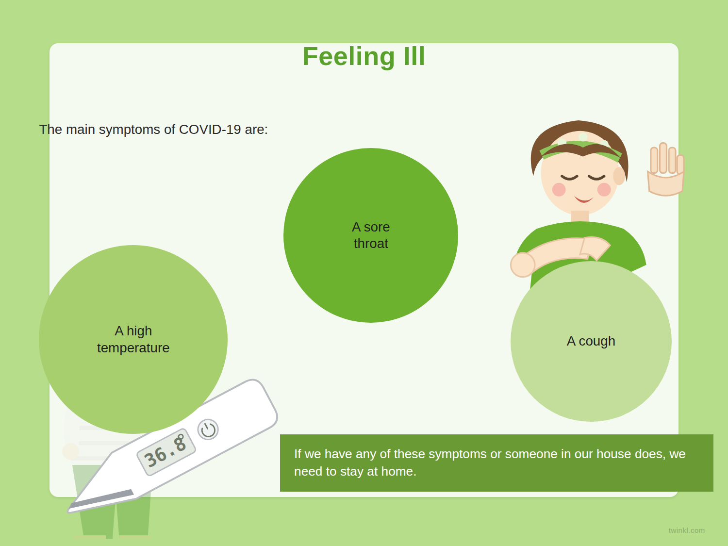Feeling Ill
The main symptoms of COVID-19 are:
36.8
A high
temperature
A sore
throat
A cough
If we have any of these symptoms or someone in our house does, we need to stay at home.
twinkl.com